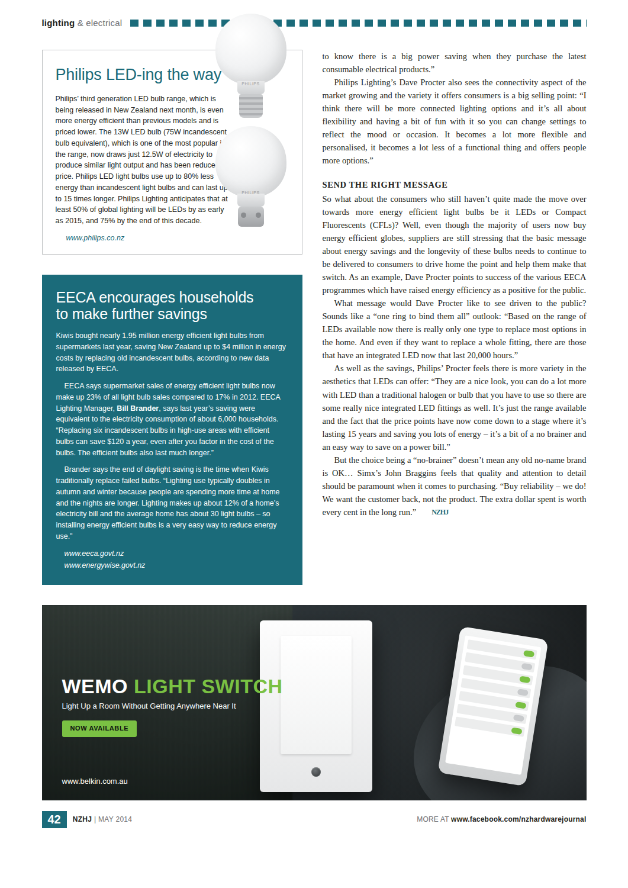lighting & electrical
PHILIPS
PHILIPS
Philips LED-ing the way
Philips’ third generation LED bulb range, which is being released in New Zealand next month, is even more energy efficient than previous models and is priced lower. The 13W LED bulb (75W incandescent bulb equivalent), which is one of the most popular in the range, now draws just 12.5W of electricity to produce similar light output and has been reduced in price. Philips LED light bulbs use up to 80% less energy than incandescent light bulbs and can last up to 15 times longer. Philips Lighting anticipates that at least 50% of global lighting will be LEDs by as early as 2015, and 75% by the end of this decade.
www.philips.co.nz
EECA encourages households
to make further savings
Kiwis bought nearly 1.95 million energy efficient light bulbs from supermarkets last year, saving New Zealand up to $4 million in energy costs by replacing old incandescent bulbs, according to new data released by EECA.
EECA says supermarket sales of energy efficient light bulbs now make up 23% of all light bulb sales compared to 17% in 2012. EECA Lighting Manager, Bill Brander, says last year’s saving were equivalent to the electricity consumption of about 6,000 households. “Replacing six incandescent bulbs in high-use areas with efficient bulbs can save $120 a year, even after you factor in the cost of the bulbs. The efficient bulbs also last much longer.”
Brander says the end of daylight saving is the time when Kiwis traditionally replace failed bulbs. “Lighting use typically doubles in autumn and winter because people are spending more time at home and the nights are longer. Lighting makes up about 12% of a home’s electricity bill and the average home has about 30 light bulbs – so installing energy efficient bulbs is a very easy way to reduce energy use.”
www.eeca.govt.nz
www.energywise.govt.nz
to know there is a big power saving when they purchase the latest consumable electrical products.”
Philips Lighting’s Dave Procter also sees the connectivity aspect of the market growing and the variety it offers consumers is a big selling point: “I think there will be more connected lighting options and it’s all about flexibility and having a bit of fun with it so you can change settings to reflect the mood or occasion. It becomes a lot more flexible and personalised, it becomes a lot less of a functional thing and offers people more options.”
Send the right message
So what about the consumers who still haven’t quite made the move over towards more energy efficient light bulbs be it LEDs or Compact Fluorescents (CFLs)? Well, even though the majority of users now buy energy efficient globes, suppliers are still stressing that the basic message about energy savings and the longevity of these bulbs needs to continue to be delivered to consumers to drive home the point and help them make that switch. As an example, Dave Procter points to success of the various EECA programmes which have raised energy efficiency as a positive for the public.
What message would Dave Procter like to see driven to the public? Sounds like a “one ring to bind them all” outlook: “Based on the range of LEDs available now there is really only one type to replace most options in the home. And even if they want to replace a whole fitting, there are those that have an integrated LED now that last 20,000 hours.”
As well as the savings, Philips’ Procter feels there is more variety in the aesthetics that LEDs can offer: “They are a nice look, you can do a lot more with LED than a traditional halogen or bulb that you have to use so there are some really nice integrated LED fittings as well. It’s just the range available and the fact that the price points have now come down to a stage where it’s lasting 15 years and saving you lots of energy – it’s a bit of a no brainer and an easy way to save on a power bill.”
But the choice being a “no-brainer” doesn’t mean any old no-name brand is OK… Simx’s John Braggins feels that quality and attention to detail should be paramount when it comes to purchasing. “Buy reliability – we do! We want the customer back, not the product. The extra dollar spent is worth every cent in the long run.”NZHJ
WEMO LIGHT SWITCH
Light Up a Room Without Getting Anywhere Near It
NOW AVAILABLE
www.belkin.com.au
42
NZHJ | MAY 2014
MORE AT www.facebook.com/nzhardwarejournal